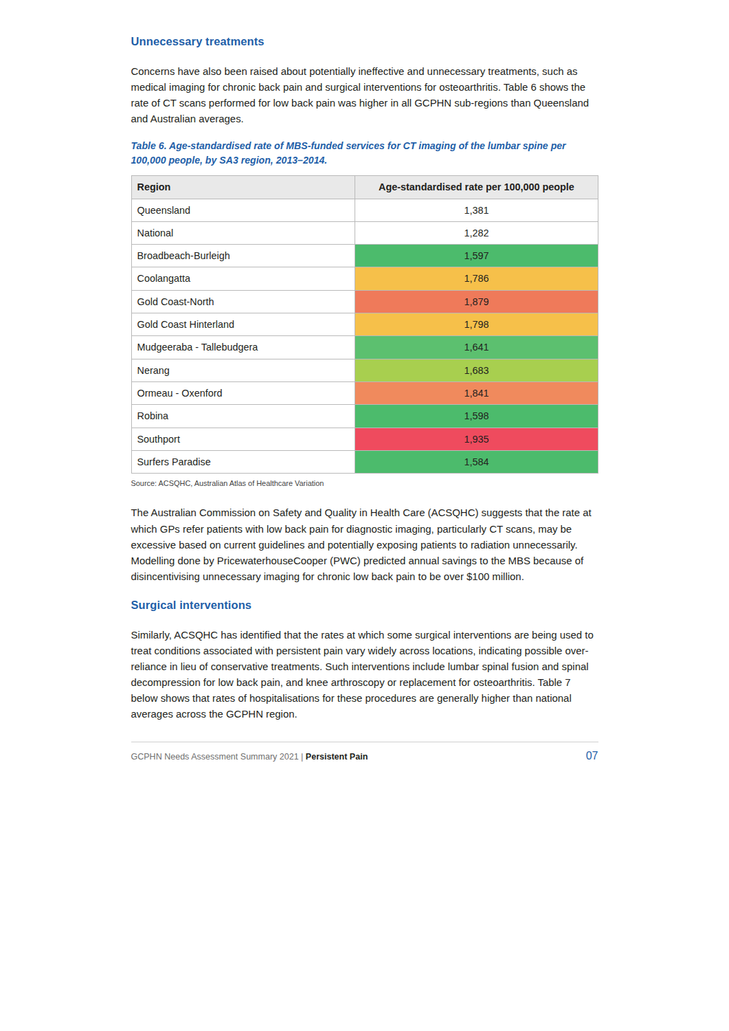Unnecessary treatments
Concerns have also been raised about potentially ineffective and unnecessary treatments, such as medical imaging for chronic back pain and surgical interventions for osteoarthritis. Table 6 shows the rate of CT scans performed for low back pain was higher in all GCPHN sub-regions than Queensland and Australian averages.
Table 6. Age-standardised rate of MBS-funded services for CT imaging of the lumbar spine per 100,000 people, by SA3 region, 2013–2014.
| Region | Age-standardised rate per 100,000 people |
| --- | --- |
| Queensland | 1,381 |
| National | 1,282 |
| Broadbeach-Burleigh | 1,597 |
| Coolangatta | 1,786 |
| Gold Coast-North | 1,879 |
| Gold Coast Hinterland | 1,798 |
| Mudgeeraba - Tallebudgera | 1,641 |
| Nerang | 1,683 |
| Ormeau - Oxenford | 1,841 |
| Robina | 1,598 |
| Southport | 1,935 |
| Surfers Paradise | 1,584 |
Source: ACSQHC, Australian Atlas of Healthcare Variation
The Australian Commission on Safety and Quality in Health Care (ACSQHC) suggests that the rate at which GPs refer patients with low back pain for diagnostic imaging, particularly CT scans, may be excessive based on current guidelines and potentially exposing patients to radiation unnecessarily. Modelling done by PricewaterhouseCooper (PWC) predicted annual savings to the MBS because of disincentivising unnecessary imaging for chronic low back pain to be over $100 million.
Surgical interventions
Similarly, ACSQHC has identified that the rates at which some surgical interventions are being used to treat conditions associated with persistent pain vary widely across locations, indicating possible over-reliance in lieu of conservative treatments. Such interventions include lumbar spinal fusion and spinal decompression for low back pain, and knee arthroscopy or replacement for osteoarthritis. Table 7 below shows that rates of hospitalisations for these procedures are generally higher than national averages across the GCPHN region.
GCPHN Needs Assessment Summary 2021 | Persistent Pain
07